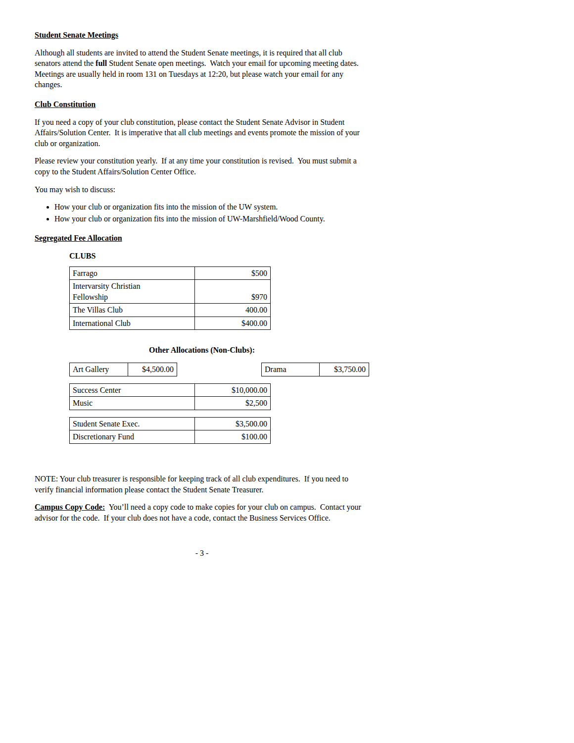Student Senate Meetings
Although all students are invited to attend the Student Senate meetings, it is required that all club senators attend the full Student Senate open meetings. Watch your email for upcoming meeting dates. Meetings are usually held in room 131 on Tuesdays at 12:20, but please watch your email for any changes.
Club Constitution
If you need a copy of your club constitution, please contact the Student Senate Advisor in Student Affairs/Solution Center. It is imperative that all club meetings and events promote the mission of your club or organization.
Please review your constitution yearly. If at any time your constitution is revised. You must submit a copy to the Student Affairs/Solution Center Office.
You may wish to discuss:
How your club or organization fits into the mission of the UW system.
How your club or organization fits into the mission of UW-Marshfield/Wood County.
Segregated Fee Allocation
CLUBS
| Farrago | $500 |
| Intervarsity Christian Fellowship | $970 |
| The Villas Club | 400.00 |
| International Club | $400.00 |
Other Allocations (Non-Clubs):
| Art Gallery | $4,500.00 |
| Drama | $3,750.00 |
| Success Center | $10,000.00 |
| Music | $2,500 |
| Student Senate Exec. | $3,500.00 |
| Discretionary Fund | $100.00 |
NOTE: Your club treasurer is responsible for keeping track of all club expenditures. If you need to verify financial information please contact the Student Senate Treasurer.
Campus Copy Code: You’ll need a copy code to make copies for your club on campus. Contact your advisor for the code. If your club does not have a code, contact the Business Services Office.
- 3 -